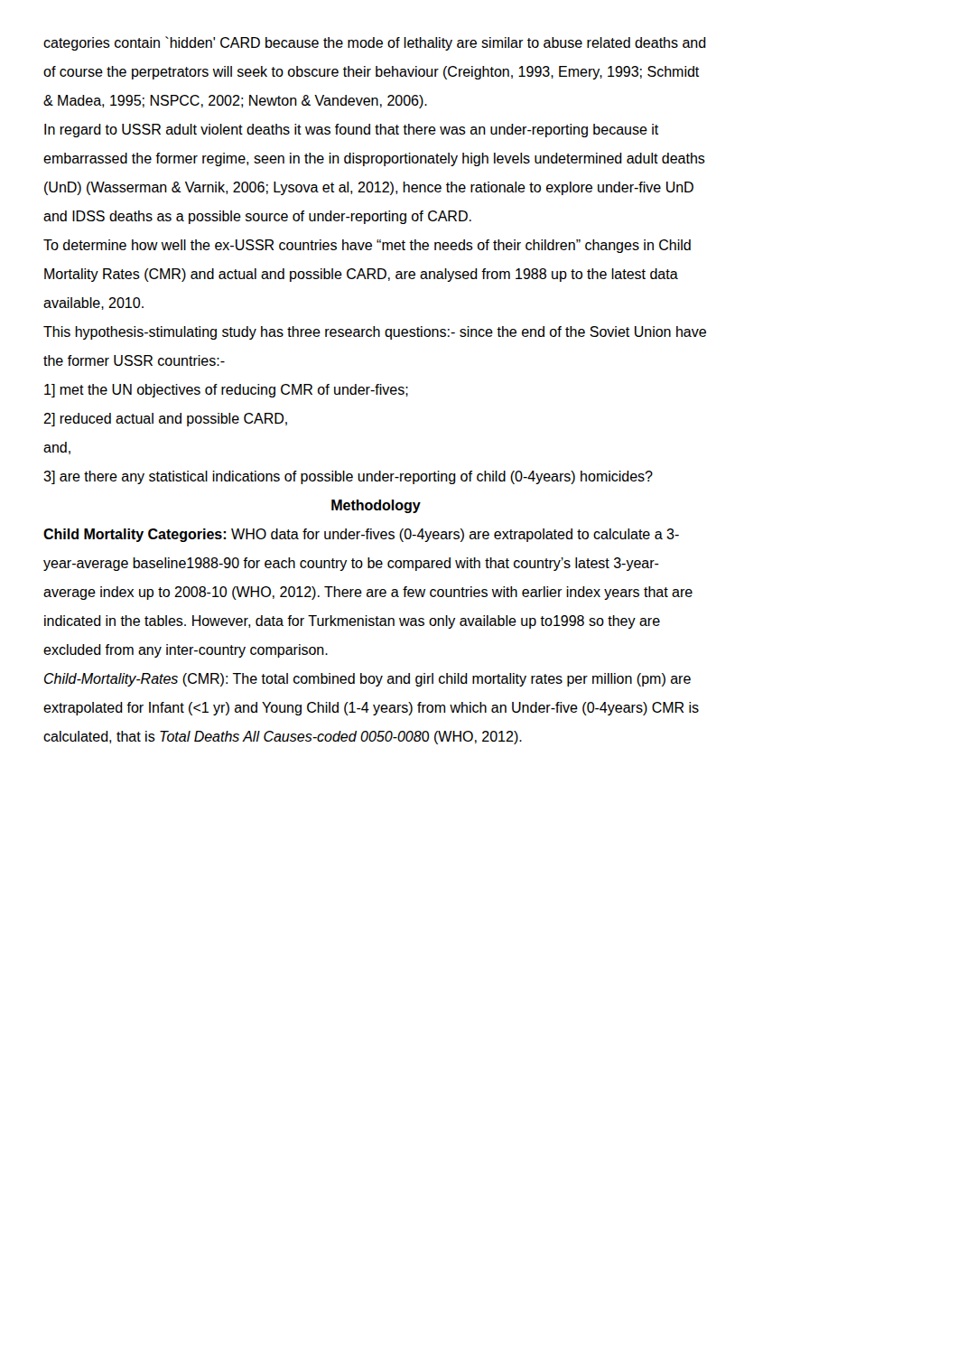categories contain `hidden' CARD because the mode of lethality are similar to abuse related deaths and of course the perpetrators will seek to obscure their behaviour (Creighton, 1993, Emery, 1993; Schmidt & Madea, 1995; NSPCC, 2002; Newton & Vandeven, 2006).
In regard to USSR adult violent deaths it was found that there was an under-reporting because it embarrassed the former regime, seen in the in disproportionately high levels undetermined adult deaths (UnD) (Wasserman & Varnik, 2006; Lysova et al, 2012), hence the rationale to explore under-five UnD and IDSS deaths as a possible source of under-reporting of CARD.
To determine how well the ex-USSR countries have “met the needs of their children” changes in Child Mortality Rates (CMR) and actual and possible CARD, are analysed from 1988 up to the latest data available, 2010.
This hypothesis-stimulating study has three research questions:- since the end of the Soviet Union have the former USSR countries:-
1] met the UN objectives of reducing CMR of under-fives;
2] reduced actual and possible CARD,
and,
3] are there any statistical indications of possible under-reporting of child (0-4years) homicides?
Methodology
Child Mortality Categories: WHO data for under-fives (0-4years) are extrapolated to calculate a 3-year-average baseline1988-90 for each country to be compared with that country’s latest 3-year-average index up to 2008-10 (WHO, 2012). There are a few countries with earlier index years that are indicated in the tables. However, data for Turkmenistan was only available up to1998 so they are excluded from any inter-country comparison.
Child-Mortality-Rates (CMR): The total combined boy and girl child mortality rates per million (pm) are extrapolated for Infant (<1 yr) and Young Child (1-4 years) from which an Under-five (0-4years) CMR is calculated, that is Total Deaths All Causes-coded 0050-0080 (WHO, 2012).